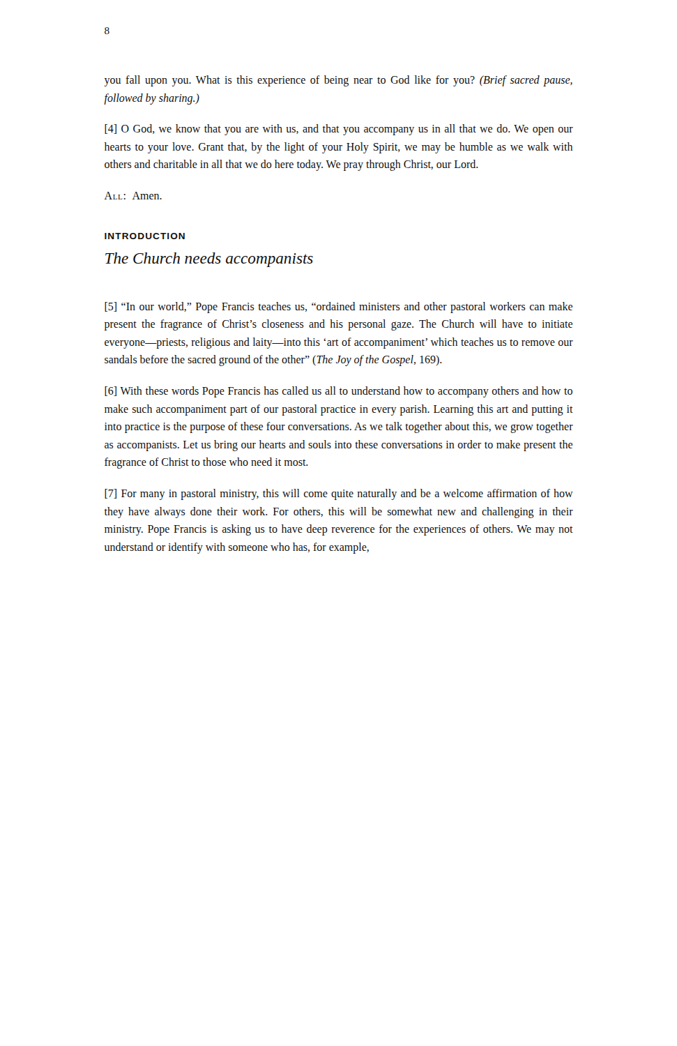8
you fall upon you. What is this experience of being near to God like for you? (Brief sacred pause, followed by sharing.)
[4] O God, we know that you are with us, and that you accompany us in all that we do. We open our hearts to your love. Grant that, by the light of your Holy Spirit, we may be humble as we walk with others and charitable in all that we do here today. We pray through Christ, our Lord.
All: Amen.
INTRODUCTION
The Church needs accompanists
[5] “In our world,” Pope Francis teaches us, “ordained ministers and other pastoral workers can make present the fragrance of Christ’s closeness and his personal gaze. The Church will have to initiate everyone—priests, religious and laity—into this ‘art of accompaniment’ which teaches us to remove our sandals before the sacred ground of the other” (The Joy of the Gospel, 169).
[6] With these words Pope Francis has called us all to understand how to accompany others and how to make such accompaniment part of our pastoral practice in every parish. Learning this art and putting it into practice is the purpose of these four conversations. As we talk together about this, we grow together as accompanists. Let us bring our hearts and souls into these conversations in order to make present the fragrance of Christ to those who need it most.
[7] For many in pastoral ministry, this will come quite naturally and be a welcome affirmation of how they have always done their work. For others, this will be somewhat new and challenging in their ministry. Pope Francis is asking us to have deep reverence for the experiences of others. We may not understand or identify with someone who has, for example,